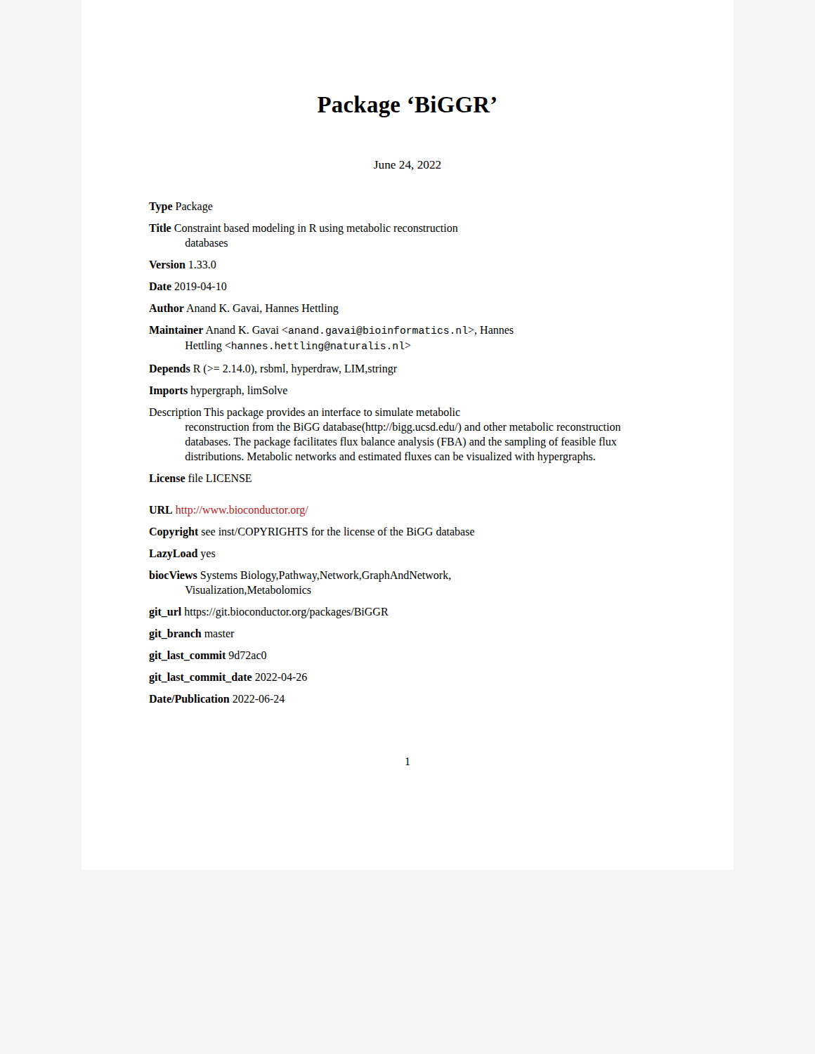Package ‘BiGGR’
June 24, 2022
Type Package
Title Constraint based modeling in R using metabolic reconstruction
databases
Version 1.33.0
Date 2019-04-10
Author Anand K. Gavai, Hannes Hettling
Maintainer Anand K. Gavai <anand.gavai@bioinformatics.nl>, Hannes
Hettling <hannes.hettling@naturalis.nl>
Depends R (>= 2.14.0), rsbml, hyperdraw, LIM,stringr
Imports hypergraph, limSolve
Description This package provides an interface to simulate metabolic
reconstruction from the BiGG database(http://bigg.ucsd.edu/) and other metabolic reconstruction databases. The package facilitates flux balance analysis (FBA) and the sampling of feasible flux distributions. Metabolic networks and estimated fluxes can be visualized with hypergraphs.
License file LICENSE
URL http://www.bioconductor.org/
Copyright see inst/COPYRIGHTS for the license of the BiGG database
LazyLoad yes
biocViews Systems Biology,Pathway,Network,GraphAndNetwork,
Visualization,Metabolomics
git_url https://git.bioconductor.org/packages/BiGGR
git_branch master
git_last_commit 9d72ac0
git_last_commit_date 2022-04-26
Date/Publication 2022-06-24
1